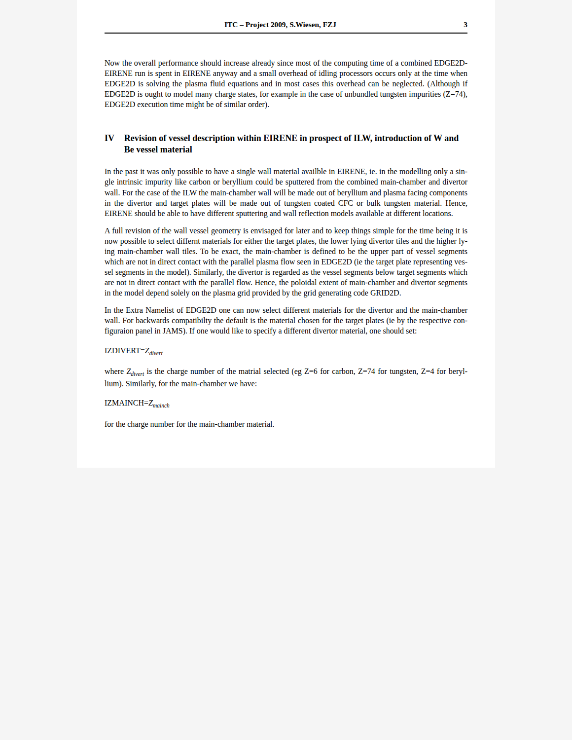ITC – Project 2009, S.Wiesen, FZJ 3
Now the overall performance should increase already since most of the computing time of a combined EDGE2D-EIRENE run is spent in EIRENE anyway and a small overhead of idling processors occurs only at the time when EDGE2D is solving the plasma fluid equations and in most cases this overhead can be neglected. (Although if EDGE2D is ought to model many charge states, for example in the case of unbundled tungsten impurities (Z=74), EDGE2D execution time might be of similar order).
IV Revision of vessel description within EIRENE in prospect of ILW, introduction of W and Be vessel material
In the past it was only possible to have a single wall material availble in EIRENE, ie. in the modelling only a single intrinsic impurity like carbon or beryllium could be sputtered from the combined main-chamber and divertor wall. For the case of the ILW the main-chamber wall will be made out of beryllium and plasma facing components in the divertor and target plates will be made out of tungsten coated CFC or bulk tungsten material. Hence, EIRENE should be able to have different sputtering and wall reflection models available at different locations.
A full revision of the wall vessel geometry is envisaged for later and to keep things simple for the time being it is now possible to select differnt materials for either the target plates, the lower lying divertor tiles and the higher lying main-chamber wall tiles. To be exact, the main-chamber is defined to be the upper part of vessel segments which are not in direct contact with the parallel plasma flow seen in EDGE2D (ie the target plate representing vessel segments in the model). Similarly, the divertor is regarded as the vessel segments below target segments which are not in direct contact with the parallel flow. Hence, the poloidal extent of main-chamber and divertor segments in the model depend solely on the plasma grid provided by the grid generating code GRID2D.
In the Extra Namelist of EDGE2D one can now select different materials for the divertor and the main-chamber wall. For backwards compatibilty the default is the material chosen for the target plates (ie by the respective configuraion panel in JAMS). If one would like to specify a different divertor material, one should set:
IZDIVERT=Zdivert
where Zdivert is the charge number of the matrial selected (eg Z=6 for carbon, Z=74 for tungsten, Z=4 for beryllium). Similarly, for the main-chamber we have:
IZMAINCH=Zmainch
for the charge number for the main-chamber material.